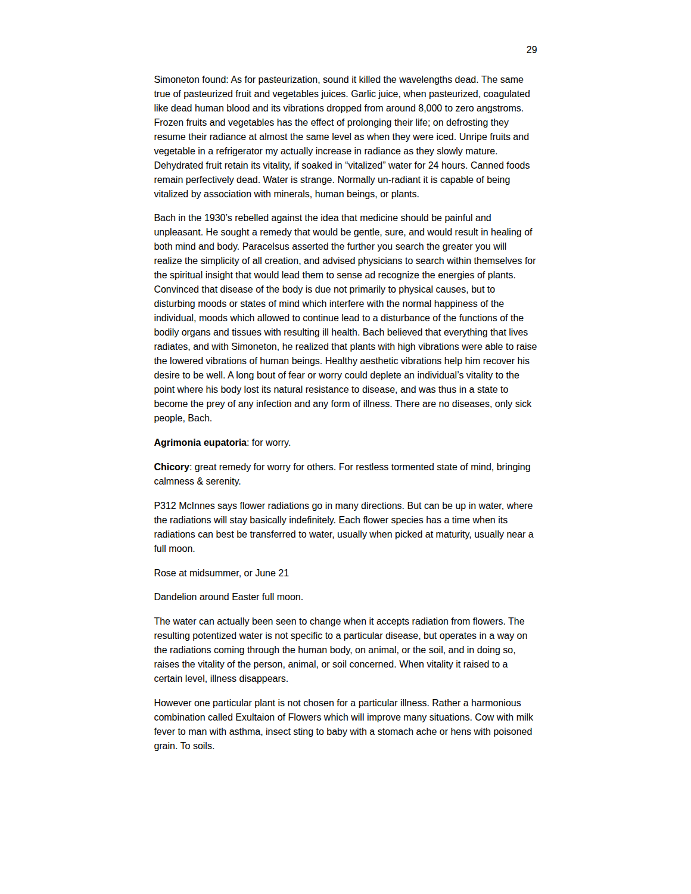29
Simoneton found: As for pasteurization, sound it killed the wavelengths dead. The same true of pasteurized fruit and vegetables juices. Garlic juice, when pasteurized, coagulated like dead human blood and its vibrations dropped from around 8,000 to zero angstroms. Frozen fruits and vegetables has the effect of prolonging their life; on defrosting they resume their radiance at almost the same level as when they were iced. Unripe fruits and vegetable in a refrigerator my actually increase in radiance as they slowly mature. Dehydrated fruit retain its vitality, if soaked in “vitalized” water for 24 hours. Canned foods remain perfectively dead. Water is strange. Normally un-radiant it is capable of being vitalized by association with minerals, human beings, or plants.
Bach in the 1930’s rebelled against the idea that medicine should be painful and unpleasant. He sought a remedy that would be gentle, sure, and would result in healing of both mind and body. Paracelsus asserted the further you search the greater you will realize the simplicity of all creation, and advised physicians to search within themselves for the spiritual insight that would lead them to sense ad recognize the energies of plants. Convinced that disease of the body is due not primarily to physical causes, but to disturbing moods or states of mind which interfere with the normal happiness of the individual, moods which allowed to continue lead to a disturbance of the functions of the bodily organs and tissues with resulting ill health. Bach believed that everything that lives radiates, and with Simoneton, he realized that plants with high vibrations were able to raise the lowered vibrations of human beings. Healthy aesthetic vibrations help him recover his desire to be well. A long bout of fear or worry could deplete an individual’s vitality to the point where his body lost its natural resistance to disease, and was thus in a state to become the prey of any infection and any form of illness. There are no diseases, only sick people, Bach.
Agrimonia eupatoria: for worry.
Chicory: great remedy for worry for others. For restless tormented state of mind, bringing calmness & serenity.
P312 McInnes says flower radiations go in many directions. But can be up in water, where the radiations will stay basically indefinitely. Each flower species has a time when its radiations can best be transferred to water, usually when picked at maturity, usually near a full moon.
Rose at midsummer, or June 21
Dandelion around Easter full moon.
The water can actually been seen to change when it accepts radiation from flowers. The resulting potentized water is not specific to a particular disease, but operates in a way on the radiations coming through the human body, on animal, or the soil, and in doing so, raises the vitality of the person, animal, or soil concerned. When vitality it raised to a certain level, illness disappears.
However one particular plant is not chosen for a particular illness. Rather a harmonious combination called Exultaion of Flowers which will improve many situations. Cow with milk fever to man with asthma, insect sting to baby with a stomach ache or hens with poisoned grain. To soils.